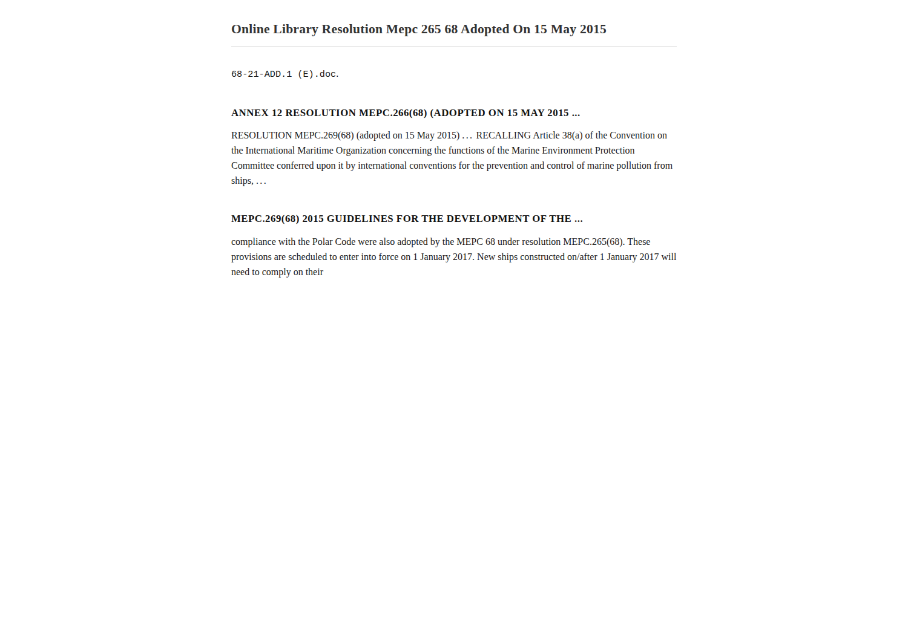Online Library Resolution Mepc 265 68 Adopted On 15 May 2015
68-21-ADD.1 (E).doc.
ANNEX 12 RESOLUTION MEPC.266(68) (adopted on 15 May 2015 ...
RESOLUTION MEPC.269(68) (adopted on 15 May 2015) ... RECALLING Article 38(a) of the Convention on the International Maritime Organization concerning the functions of the Marine Environment Protection Committee conferred upon it by international conventions for the prevention and control of marine pollution from ships, ...
MEPC.269(68) 2015 Guidelines for the Development of the ...
compliance with the Polar Code were also adopted by the MEPC 68 under resolution MEPC.265(68). These provisions are scheduled to enter into force on 1 January 2017. New ships constructed on/after 1 January 2017 will need to comply on their